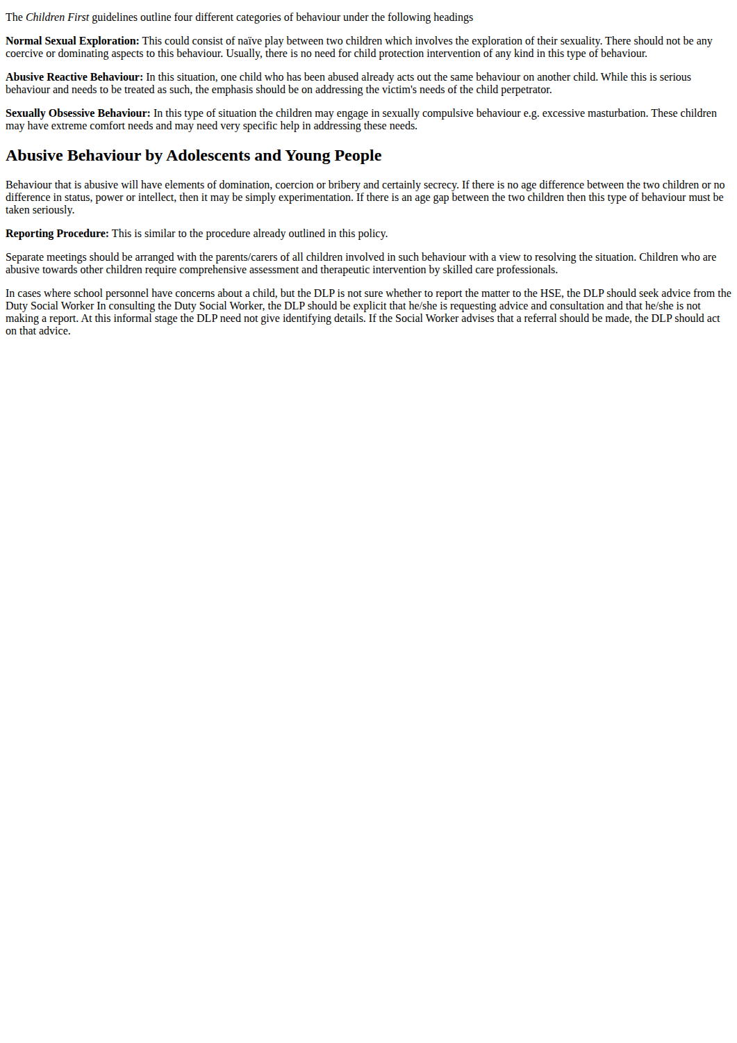The Children First guidelines outline four different categories of behaviour under the following headings
Normal Sexual Exploration: This could consist of naïve play between two children which involves the exploration of their sexuality. There should not be any coercive or dominating aspects to this behaviour. Usually, there is no need for child protection intervention of any kind in this type of behaviour.
Abusive Reactive Behaviour: In this situation, one child who has been abused already acts out the same behaviour on another child. While this is serious behaviour and needs to be treated as such, the emphasis should be on addressing the victim's needs of the child perpetrator.
Sexually Obsessive Behaviour: In this type of situation the children may engage in sexually compulsive behaviour e.g. excessive masturbation. These children may have extreme comfort needs and may need very specific help in addressing these needs.
Abusive Behaviour by Adolescents and Young People
Behaviour that is abusive will have elements of domination, coercion or bribery and certainly secrecy. If there is no age difference between the two children or no difference in status, power or intellect, then it may be simply experimentation. If there is an age gap between the two children then this type of behaviour must be taken seriously.
Reporting Procedure: This is similar to the procedure already outlined in this policy.
Separate meetings should be arranged with the parents/carers of all children involved in such behaviour with a view to resolving the situation. Children who are abusive towards other children require comprehensive assessment and therapeutic intervention by skilled care professionals.
In cases where school personnel have concerns about a child, but the DLP is not sure whether to report the matter to the HSE, the DLP should seek advice from the Duty Social Worker In consulting the Duty Social Worker, the DLP should be explicit that he/she is requesting advice and consultation and that he/she is not making a report. At this informal stage the DLP need not give identifying details. If the Social Worker advises that a referral should be made, the DLP should act on that advice.